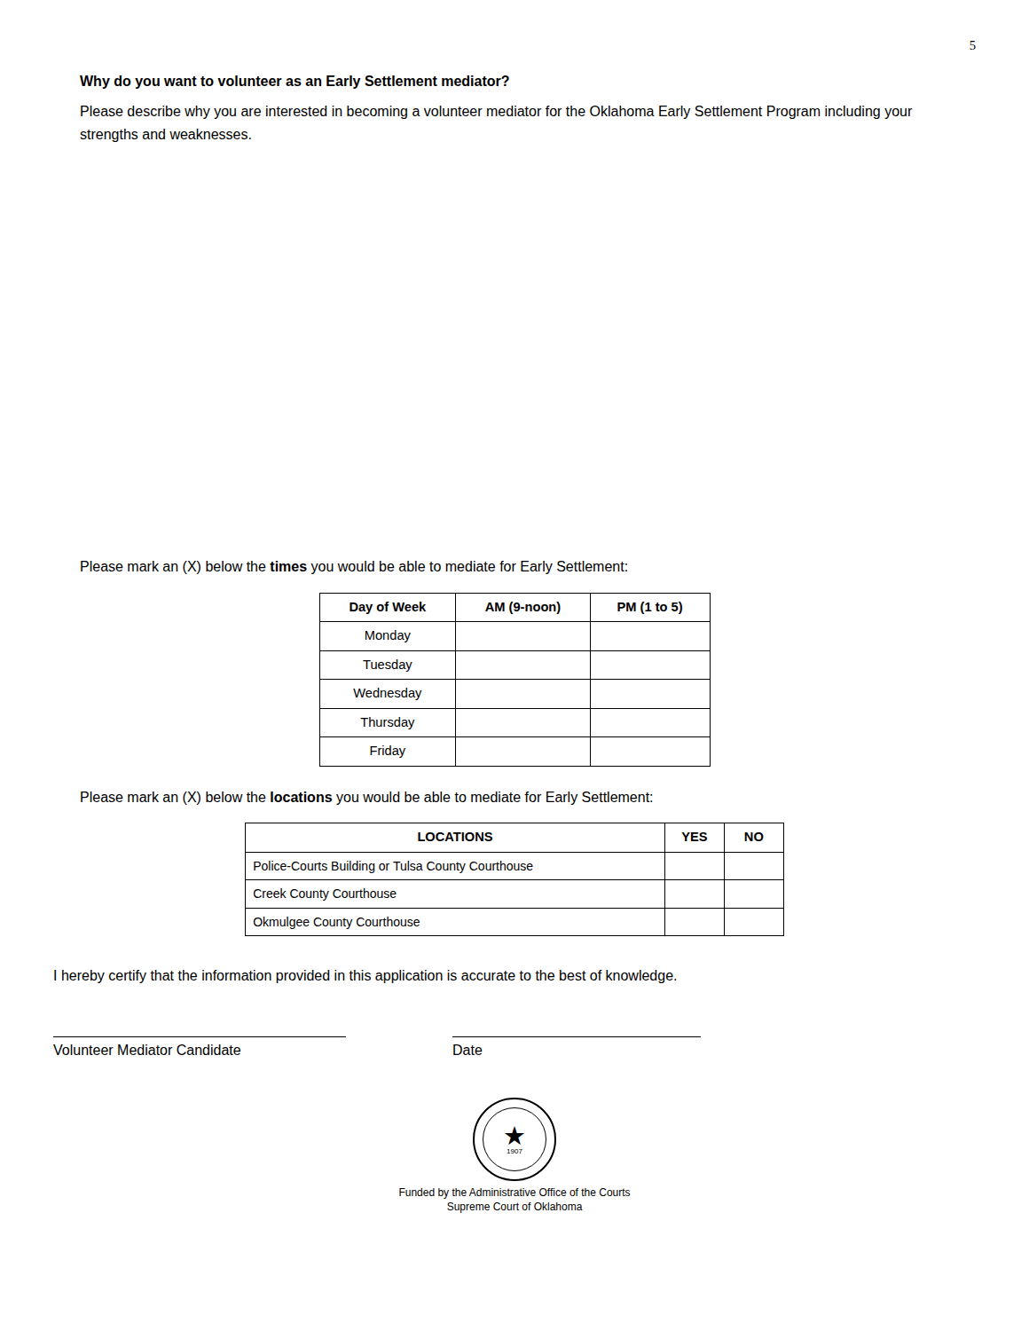5
Why do you want to volunteer as an Early Settlement mediator?
Please describe why you are interested in becoming a volunteer mediator for the Oklahoma Early Settlement Program including your strengths and weaknesses.
Please mark an (X) below the times you would be able to mediate for Early Settlement:
| Day of Week | AM (9-noon) | PM (1 to 5) |
| --- | --- | --- |
| Monday | | |
| Tuesday | | |
| Wednesday | | |
| Thursday | | |
| Friday | | |
Please mark an (X) below the locations you would be able to mediate for Early Settlement:
| LOCATIONS | YES | NO |
| --- | --- | --- |
| Police-Courts Building or Tulsa County Courthouse | | |
| Creek County Courthouse | | |
| Okmulgee County Courthouse | | |
I hereby certify that the information provided in this application is accurate to the best of knowledge.
Volunteer Mediator Candidate
Date
★
1907
Funded by the Administrative Office of the Courts
Supreme Court of Oklahoma